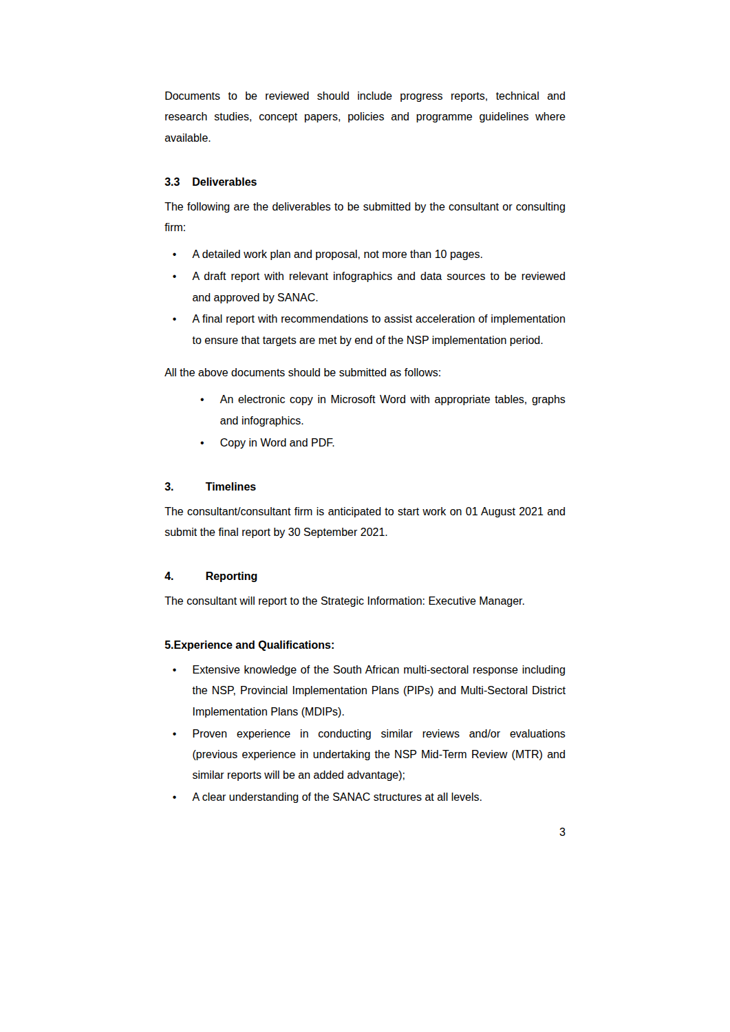Documents to be reviewed should include progress reports, technical and research studies, concept papers, policies and programme guidelines where available.
3.3 Deliverables
The following are the deliverables to be submitted by the consultant or consulting firm:
A detailed work plan and proposal, not more than 10 pages.
A draft report with relevant infographics and data sources to be reviewed and approved by SANAC.
A final report with recommendations to assist acceleration of implementation to ensure that targets are met by end of the NSP implementation period.
All the above documents should be submitted as follows:
An electronic copy in Microsoft Word with appropriate tables, graphs and infographics.
Copy in Word and PDF.
3. Timelines
The consultant/consultant firm is anticipated to start work on 01 August 2021 and submit the final report by 30 September 2021.
4. Reporting
The consultant will report to the Strategic Information: Executive Manager.
5.Experience and Qualifications:
Extensive knowledge of the South African multi-sectoral response including the NSP, Provincial Implementation Plans (PIPs) and Multi-Sectoral District Implementation Plans (MDIPs).
Proven experience in conducting similar reviews and/or evaluations (previous experience in undertaking the NSP Mid-Term Review (MTR) and similar reports will be an added advantage);
A clear understanding of the SANAC structures at all levels.
3